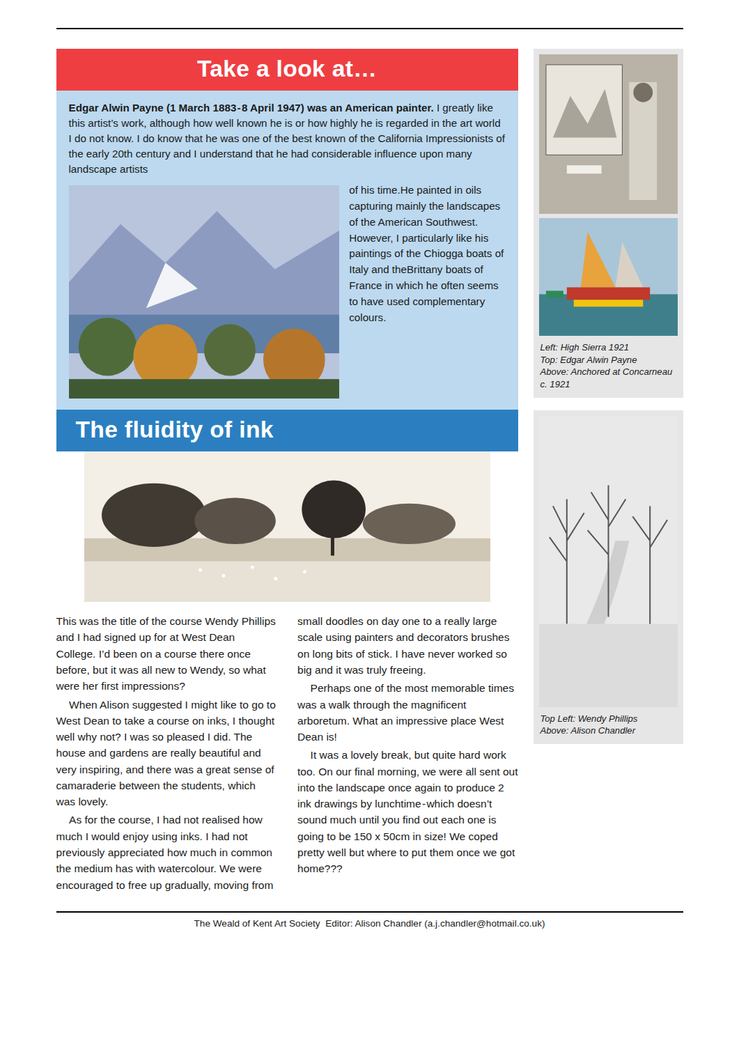Take a look at…
Edgar Alwin Payne (1 March 1883 - 8 April 1947) was an American painter. I greatly like this artist’s work, although how well known he is or how highly he is regarded in the art world I do not know. I do know that he was one of the best known of the California Impressionists of the early 20th century and I understand that he had considerable influence upon many landscape artists
of his time.He painted in oils capturing mainly the landscapes of the American Southwest. However, I particularly like his paintings of the Chiogga boats of Italy and theBrittany boats of France in which he often seems to have used complementary colours.
The fluidity of ink
This was the title of the course Wendy Phillips and I had signed up for at West Dean College. I’d been on a course there once before, but it was all new to Wendy, so what were her first impressions?
When Alison suggested I might like to go to West Dean to take a course on inks, I thought well why not? I was so pleased I did. The house and gardens are really beautiful and very inspiring, and there was a great sense of camaraderie between the students, which was lovely.
As for the course, I had not realised how much I would enjoy using inks. I had not previously appreciated how much in common the medium has with watercolour. We were encouraged to free up gradually, moving from small doodles on day one to a really large scale using painters and decorators brushes on long bits of stick. I have never worked so big and it was truly freeing.
Perhaps one of the most memorable times was a walk through the magnificent arboretum. What an impressive place West Dean is!
It was a lovely break, but quite hard work too. On our final morning, we were all sent out into the landscape once again to produce 2 ink drawings by lunchtime - which doesn’t sound much until you find out each one is going to be 150 x 50cm in size! We coped pretty well but where to put them once we got home???
Left: High Sierra 1921
Top: Edgar Alwin Payne
Above: Anchored at Concarneau c. 1921
Top Left: Wendy Phillips
Above: Alison Chandler
The Weald of Kent Art Society Editor: Alison Chandler (a.j.chandler@hotmail.co.uk)